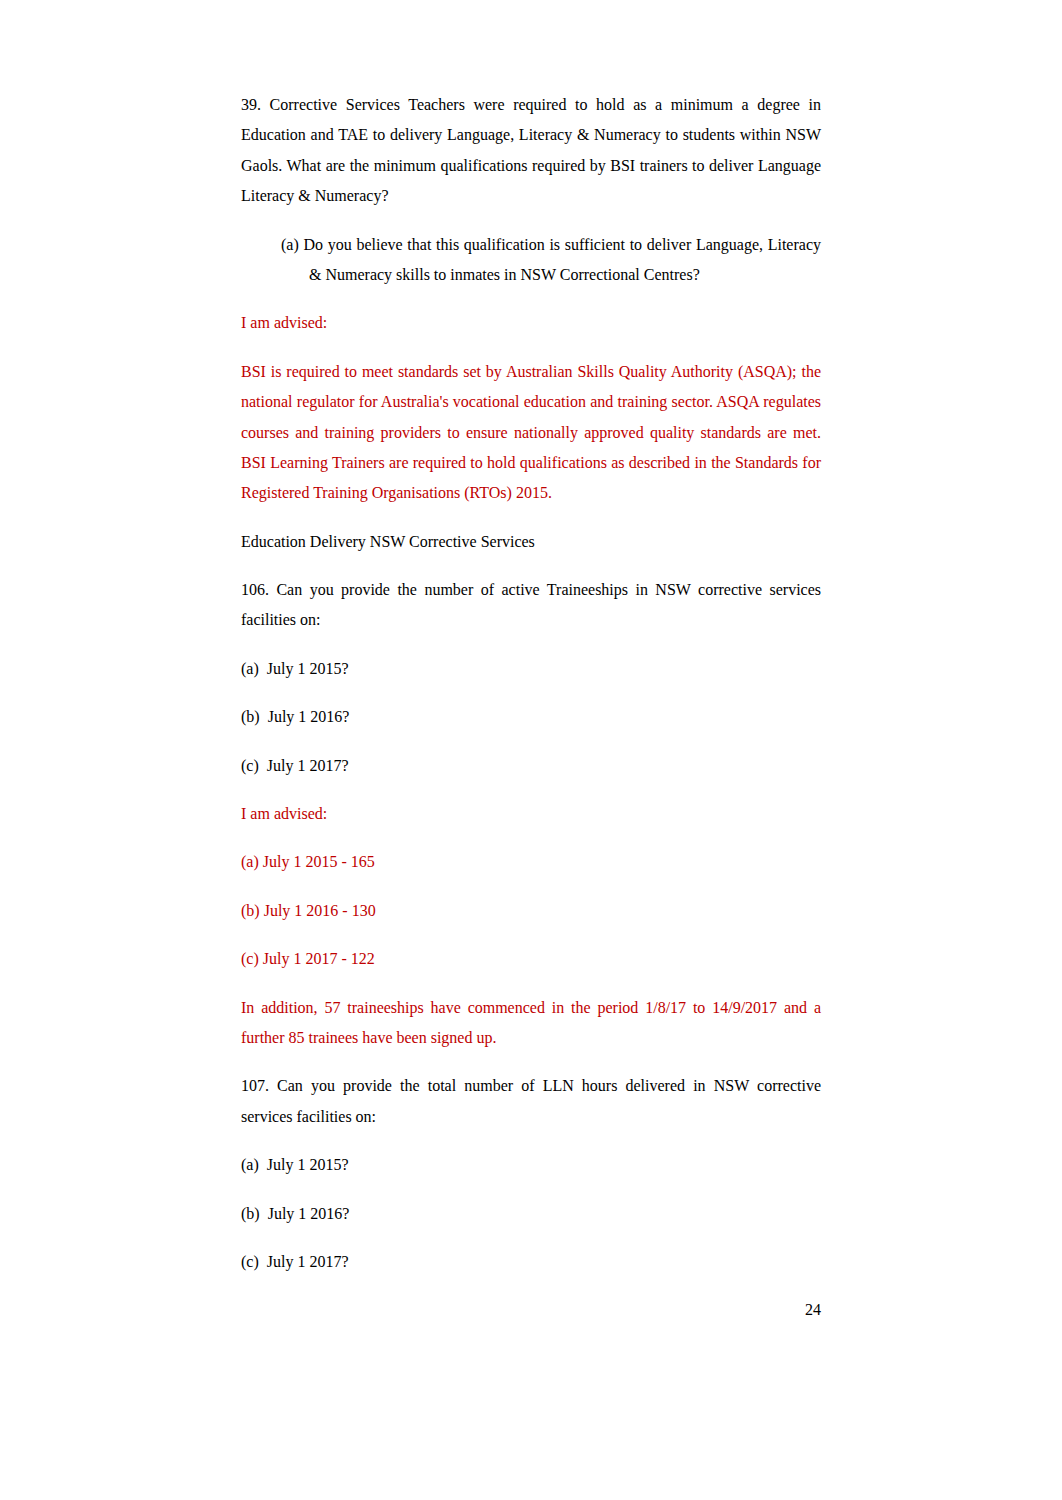39. Corrective Services Teachers were required to hold as a minimum a degree in Education and TAE to delivery Language, Literacy & Numeracy to students within NSW Gaols. What are the minimum qualifications required by BSI trainers to deliver Language Literacy & Numeracy?
(a) Do you believe that this qualification is sufficient to deliver Language, Literacy & Numeracy skills to inmates in NSW Correctional Centres?
I am advised:
BSI is required to meet standards set by Australian Skills Quality Authority (ASQA); the national regulator for Australia's vocational education and training sector. ASQA regulates courses and training providers to ensure nationally approved quality standards are met. BSI Learning Trainers are required to hold qualifications as described in the Standards for Registered Training Organisations (RTOs) 2015.
Education Delivery NSW Corrective Services
106. Can you provide the number of active Traineeships in NSW corrective services facilities on:
(a) July 1 2015?
(b) July 1 2016?
(c) July 1 2017?
I am advised:
(a) July 1 2015 - 165
(b) July 1 2016 - 130
(c) July 1 2017 - 122
In addition, 57 traineeships have commenced in the period 1/8/17 to 14/9/2017 and a further 85 trainees have been signed up.
107. Can you provide the total number of LLN hours delivered in NSW corrective services facilities on:
(a) July 1 2015?
(b) July 1 2016?
(c) July 1 2017?
24